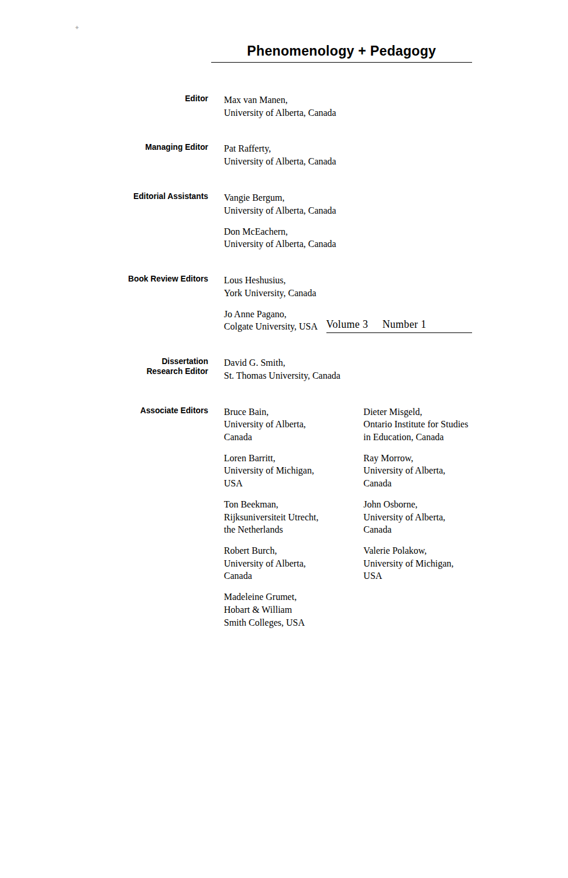✦
Phenomenology + Pedagogy
| Editor | Max van Manen, University of Alberta, Canada |
| Managing Editor | Pat Rafferty, University of Alberta, Canada |
| Editorial Assistants | Vangie Bergum, University of Alberta, Canada Don McEachern, University of Alberta, Canada |
| Book Review Editors | Lous Heshusius, York University, Canada Jo Anne Pagano, Colgate University, USA | Volume 3 Number 1 |
| Dissertation Research Editor | David G. Smith, St. Thomas University, Canada |
| Associate Editors | Bruce Bain, University of Alberta, Canada Loren Barritt, University of Michigan, USA Ton Beekman, Rijksuniversiteit Utrecht, the Netherlands Robert Burch, University of Alberta, Canada Madeleine Grumet, Hobart & William Smith Colleges, USA Dieter Misgeld, Ontario Institute for Studies in Education, Canada Ray Morrow, University of Alberta, Canada John Osborne, University of Alberta, Canada Valerie Polakow, University of Michigan, USA |